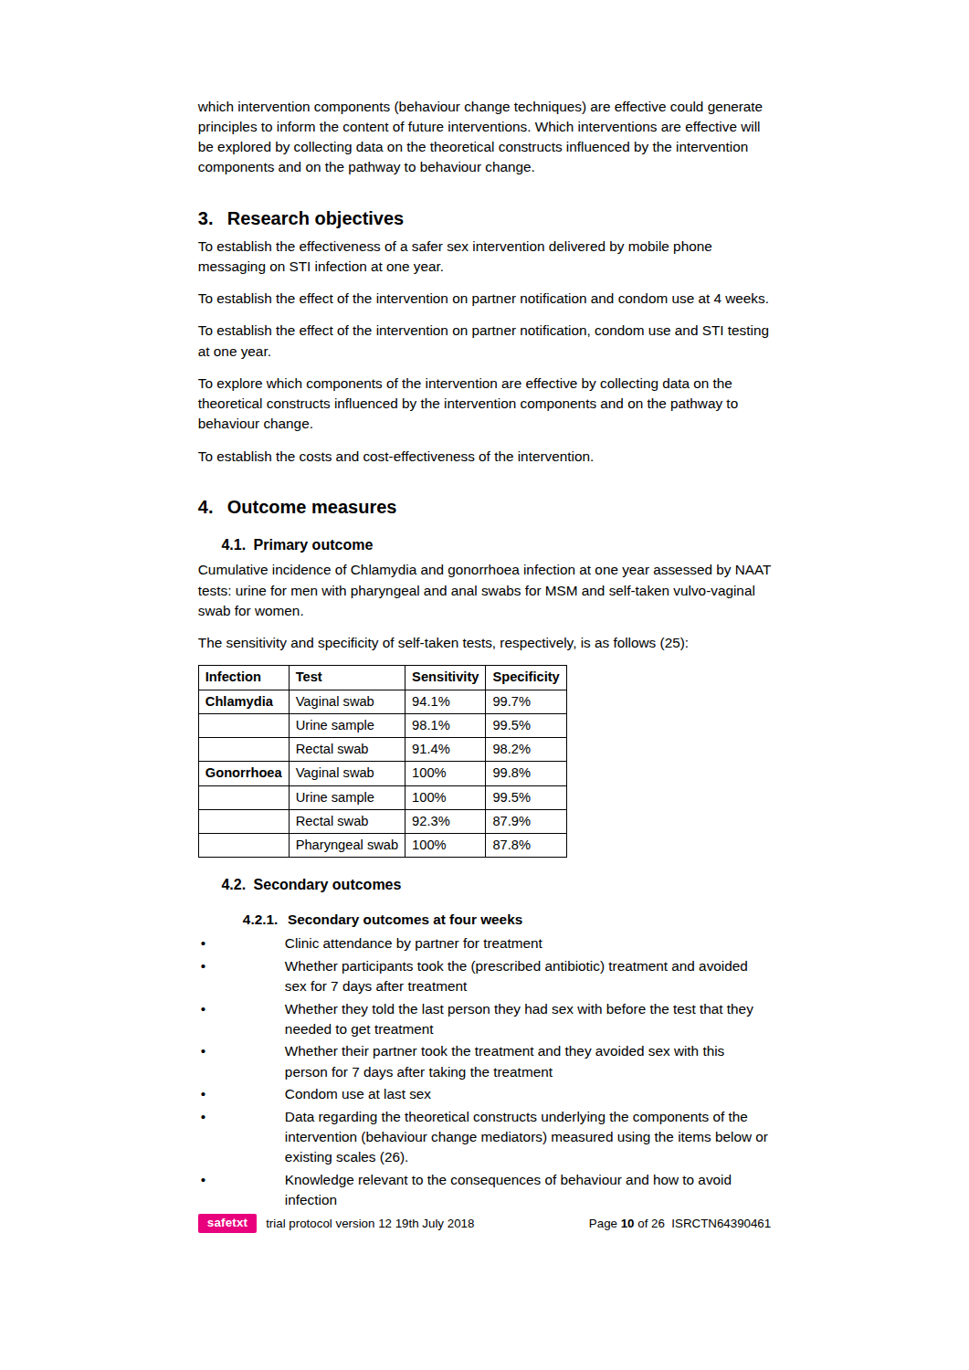which intervention components (behaviour change techniques) are effective could generate principles to inform the content of future interventions. Which interventions are effective will be explored by collecting data on the theoretical constructs influenced by the intervention components and on the pathway to behaviour change.
3. Research objectives
To establish the effectiveness of a safer sex intervention delivered by mobile phone messaging on STI infection at one year.
To establish the effect of the intervention on partner notification and condom use at 4 weeks.
To establish the effect of the intervention on partner notification, condom use and STI testing at one year.
To explore which components of the intervention are effective by collecting data on the theoretical constructs influenced by the intervention components and on the pathway to behaviour change.
To establish the costs and cost-effectiveness of the intervention.
4. Outcome measures
4.1. Primary outcome
Cumulative incidence of Chlamydia and gonorrhoea infection at one year assessed by NAAT tests: urine for men with pharyngeal and anal swabs for MSM and self-taken vulvo-vaginal swab for women.
The sensitivity and specificity of self-taken tests, respectively, is as follows (25):
| Infection | Test | Sensitivity | Specificity |
| --- | --- | --- | --- |
| Chlamydia | Vaginal swab | 94.1% | 99.7% |
| | Urine sample | 98.1% | 99.5% |
| | Rectal swab | 91.4% | 98.2% |
| Gonorrhoea | Vaginal swab | 100% | 99.8% |
| | Urine sample | 100% | 99.5% |
| | Rectal swab | 92.3% | 87.9% |
| | Pharyngeal swab | 100% | 87.8% |
4.2. Secondary outcomes
4.2.1. Secondary outcomes at four weeks
Clinic attendance by partner for treatment
Whether participants took the (prescribed antibiotic) treatment and avoided sex for 7 days after treatment
Whether they told the last person they had sex with before the test that they needed to get treatment
Whether their partner took the treatment and they avoided sex with this person for 7 days after taking the treatment
Condom use at last sex
Data regarding the theoretical constructs underlying the components of the intervention (behaviour change mediators) measured using the items below or existing scales (26).
Knowledge relevant to the consequences of behaviour and how to avoid infection
safetxt
trial protocol version 12 19th July 2018
Page 10 of 26 ISRCTN64390461